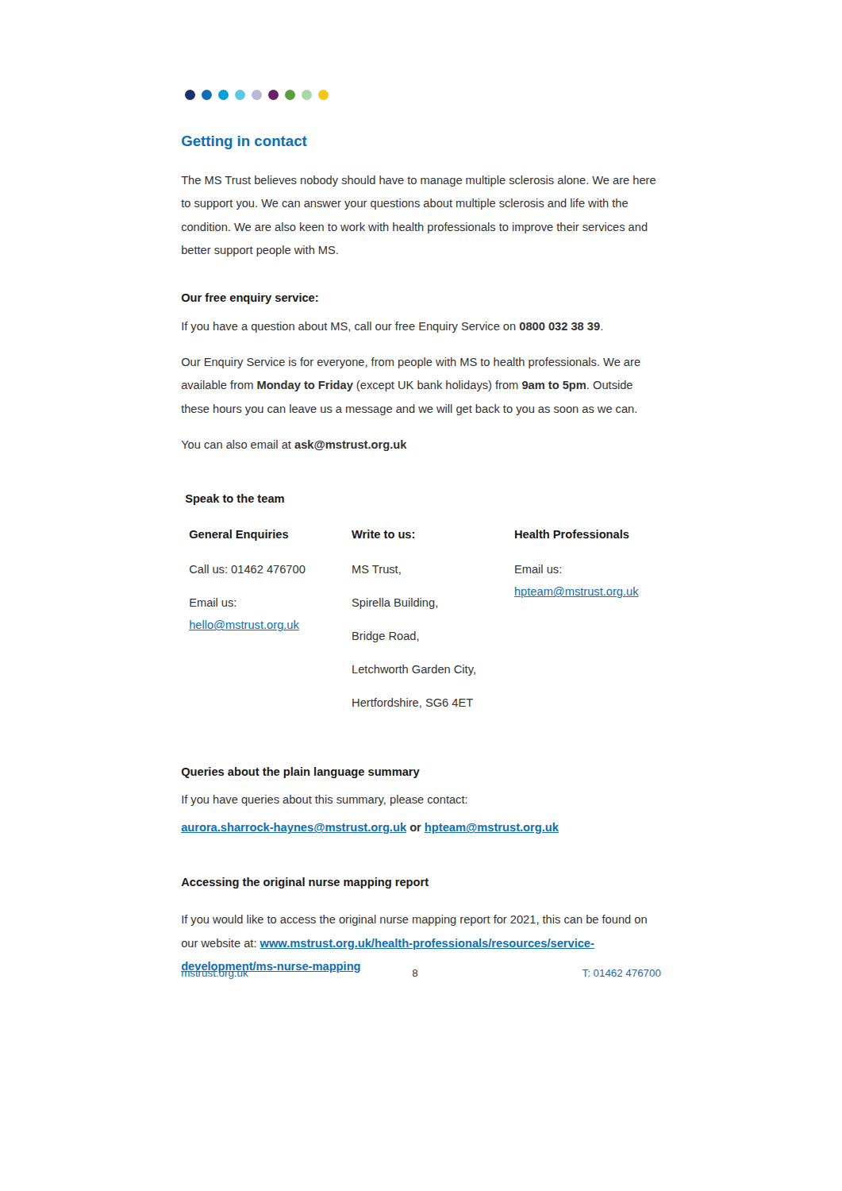Getting in contact
The MS Trust believes nobody should have to manage multiple sclerosis alone. We are here to support you. We can answer your questions about multiple sclerosis and life with the condition. We are also keen to work with health professionals to improve their services and better support people with MS.
Our free enquiry service:
If you have a question about MS, call our free Enquiry Service on 0800 032 38 39.
Our Enquiry Service is for everyone, from people with MS to health professionals. We are available from Monday to Friday (except UK bank holidays) from 9am to 5pm. Outside these hours you can leave us a message and we will get back to you as soon as we can.
You can also email at ask@mstrust.org.uk
Speak to the team
General Enquiries
Call us: 01462 476700
Email us: hello@mstrust.org.uk
Write to us:
MS Trust,
Spirella Building,
Bridge Road,
Letchworth Garden City,
Hertfordshire, SG6 4ET
Health Professionals
Email us: hpteam@mstrust.org.uk
Queries about the plain language summary
If you have queries about this summary, please contact:
aurora.sharrock-haynes@mstrust.org.uk or hpteam@mstrust.org.uk
Accessing the original nurse mapping report
If you would like to access the original nurse mapping report for 2021, this can be found on our website at: www.mstrust.org.uk/health-professionals/resources/service-development/ms-nurse-mapping
mstrust.org.uk
8
T: 01462 476700